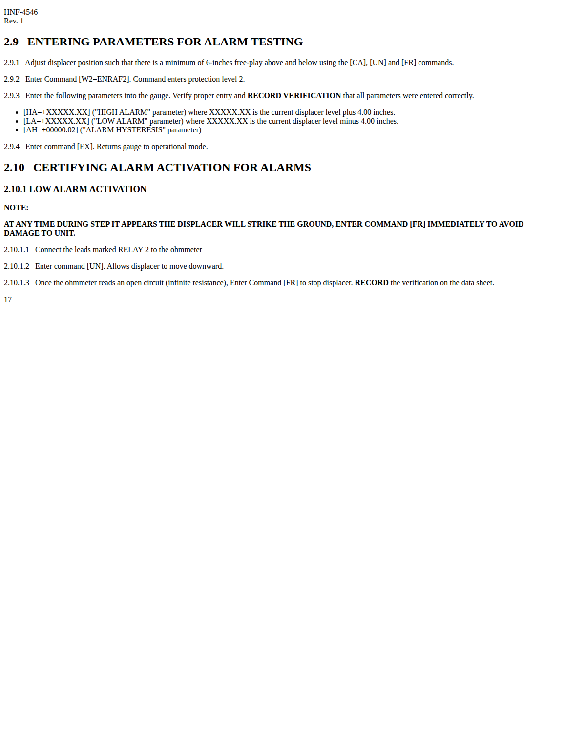HNF-4546
Rev. 1
2.9 ENTERING PARAMETERS FOR ALARM TESTING
2.9.1 Adjust displacer position such that there is a minimum of 6-inches free-play above and below using the [CA], [UN] and [FR] commands.
2.9.2 Enter Command [W2=ENRAF2]. Command enters protection level 2.
2.9.3 Enter the following parameters into the gauge. Verify proper entry and RECORD VERIFICATION that all parameters were entered correctly.
[HA=+XXXXX.XX] ("HIGH ALARM" parameter) where XXXXX.XX is the current displacer level plus 4.00 inches.
[LA=+XXXXX.XX] ("LOW ALARM" parameter) where XXXXX.XX is the current displacer level minus 4.00 inches.
[AH=+00000.02] ("ALARM HYSTERESIS" parameter)
2.9.4 Enter command [EX]. Returns gauge to operational mode.
2.10 CERTIFYING ALARM ACTIVATION FOR ALARMS
2.10.1 LOW ALARM ACTIVATION
NOTE:
AT ANY TIME DURING STEP IT APPEARS THE DISPLACER WILL STRIKE THE GROUND, ENTER COMMAND [FR] IMMEDIATELY TO AVOID DAMAGE TO UNIT.
2.10.1.1 Connect the leads marked RELAY 2 to the ohmmeter
2.10.1.2 Enter command [UN]. Allows displacer to move downward.
2.10.1.3 Once the ohmmeter reads an open circuit (infinite resistance), Enter Command [FR] to stop displacer. RECORD the verification on the data sheet.
17